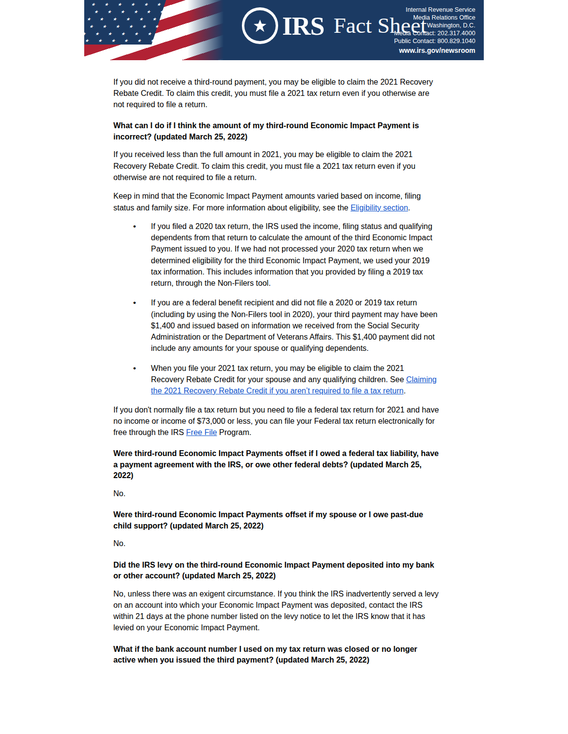★ ★ ★ ★ ★ ★ ★ ★ ★ ★ ★ ★ ★ ★ ★ ★ ★ ★ ★ ★ ★ ★ ★ ★ ★ ★ ★ ★ ★ ★ ★ ★ ★ ★ ★ ★
IRS Fact Sheet
Internal Revenue Service
Media Relations Office
Washington, D.C.
Media Contact: 202.317.4000
Public Contact: 800.829.1040
www.irs.gov/newsroom
If you did not receive a third-round payment, you may be eligible to claim the 2021 Recovery Rebate Credit. To claim this credit, you must file a 2021 tax return even if you otherwise are not required to file a return.
What can I do if I think the amount of my third-round Economic Impact Payment is incorrect? (updated March 25, 2022)
If you received less than the full amount in 2021, you may be eligible to claim the 2021 Recovery Rebate Credit. To claim this credit, you must file a 2021 tax return even if you otherwise are not required to file a return.
Keep in mind that the Economic Impact Payment amounts varied based on income, filing status and family size. For more information about eligibility, see the Eligibility section.
If you filed a 2020 tax return, the IRS used the income, filing status and qualifying dependents from that return to calculate the amount of the third Economic Impact Payment issued to you. If we had not processed your 2020 tax return when we determined eligibility for the third Economic Impact Payment, we used your 2019 tax information. This includes information that you provided by filing a 2019 tax return, through the Non-Filers tool.
If you are a federal benefit recipient and did not file a 2020 or 2019 tax return (including by using the Non-Filers tool in 2020), your third payment may have been $1,400 and issued based on information we received from the Social Security Administration or the Department of Veterans Affairs. This $1,400 payment did not include any amounts for your spouse or qualifying dependents.
When you file your 2021 tax return, you may be eligible to claim the 2021 Recovery Rebate Credit for your spouse and any qualifying children. See Claiming the 2021 Recovery Rebate Credit if you aren’t required to file a tax return.
If you don't normally file a tax return but you need to file a federal tax return for 2021 and have no income or income of $73,000 or less, you can file your Federal tax return electronically for free through the IRS Free File Program.
Were third-round Economic Impact Payments offset if I owed a federal tax liability, have a payment agreement with the IRS, or owe other federal debts? (updated March 25, 2022)
No.
Were third-round Economic Impact Payments offset if my spouse or I owe past-due child support? (updated March 25, 2022)
No.
Did the IRS levy on the third-round Economic Impact Payment deposited into my bank or other account? (updated March 25, 2022)
No, unless there was an exigent circumstance. If you think the IRS inadvertently served a levy on an account into which your Economic Impact Payment was deposited, contact the IRS within 21 days at the phone number listed on the levy notice to let the IRS know that it has levied on your Economic Impact Payment.
What if the bank account number I used on my tax return was closed or no longer active when you issued the third payment? (updated March 25, 2022)